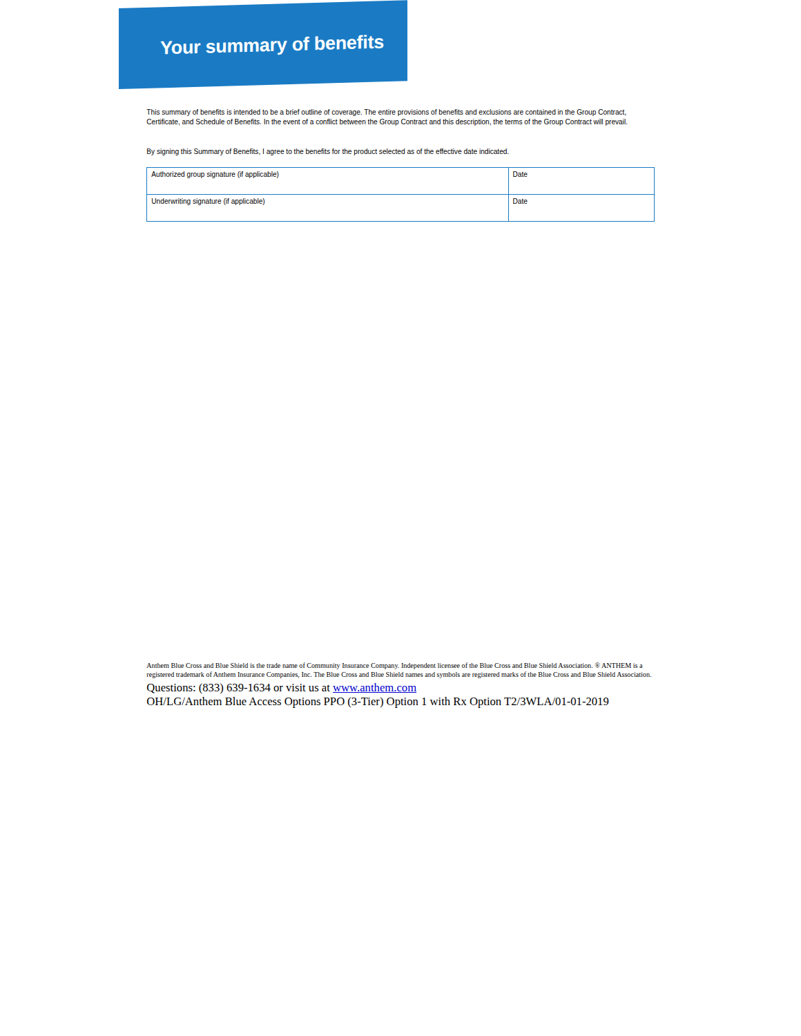Your summary of benefits
This summary of benefits is intended to be a brief outline of coverage. The entire provisions of benefits and exclusions are contained in the Group Contract, Certificate, and Schedule of Benefits. In the event of a conflict between the Group Contract and this description, the terms of the Group Contract will prevail.
By signing this Summary of Benefits, I agree to the benefits for the product selected as of the effective date indicated.
| Authorized group signature (if applicable) | Date |
| Underwriting signature (if applicable) | Date |
Anthem Blue Cross and Blue Shield is the trade name of Community Insurance Company. Independent licensee of the Blue Cross and Blue Shield Association. ® ANTHEM is a registered trademark of Anthem Insurance Companies, Inc. The Blue Cross and Blue Shield names and symbols are registered marks of the Blue Cross and Blue Shield Association.
Questions: (833) 639-1634 or visit us at www.anthem.com
OH/LG/Anthem Blue Access Options PPO (3-Tier) Option 1 with Rx Option T2/3WLA/01-01-2019